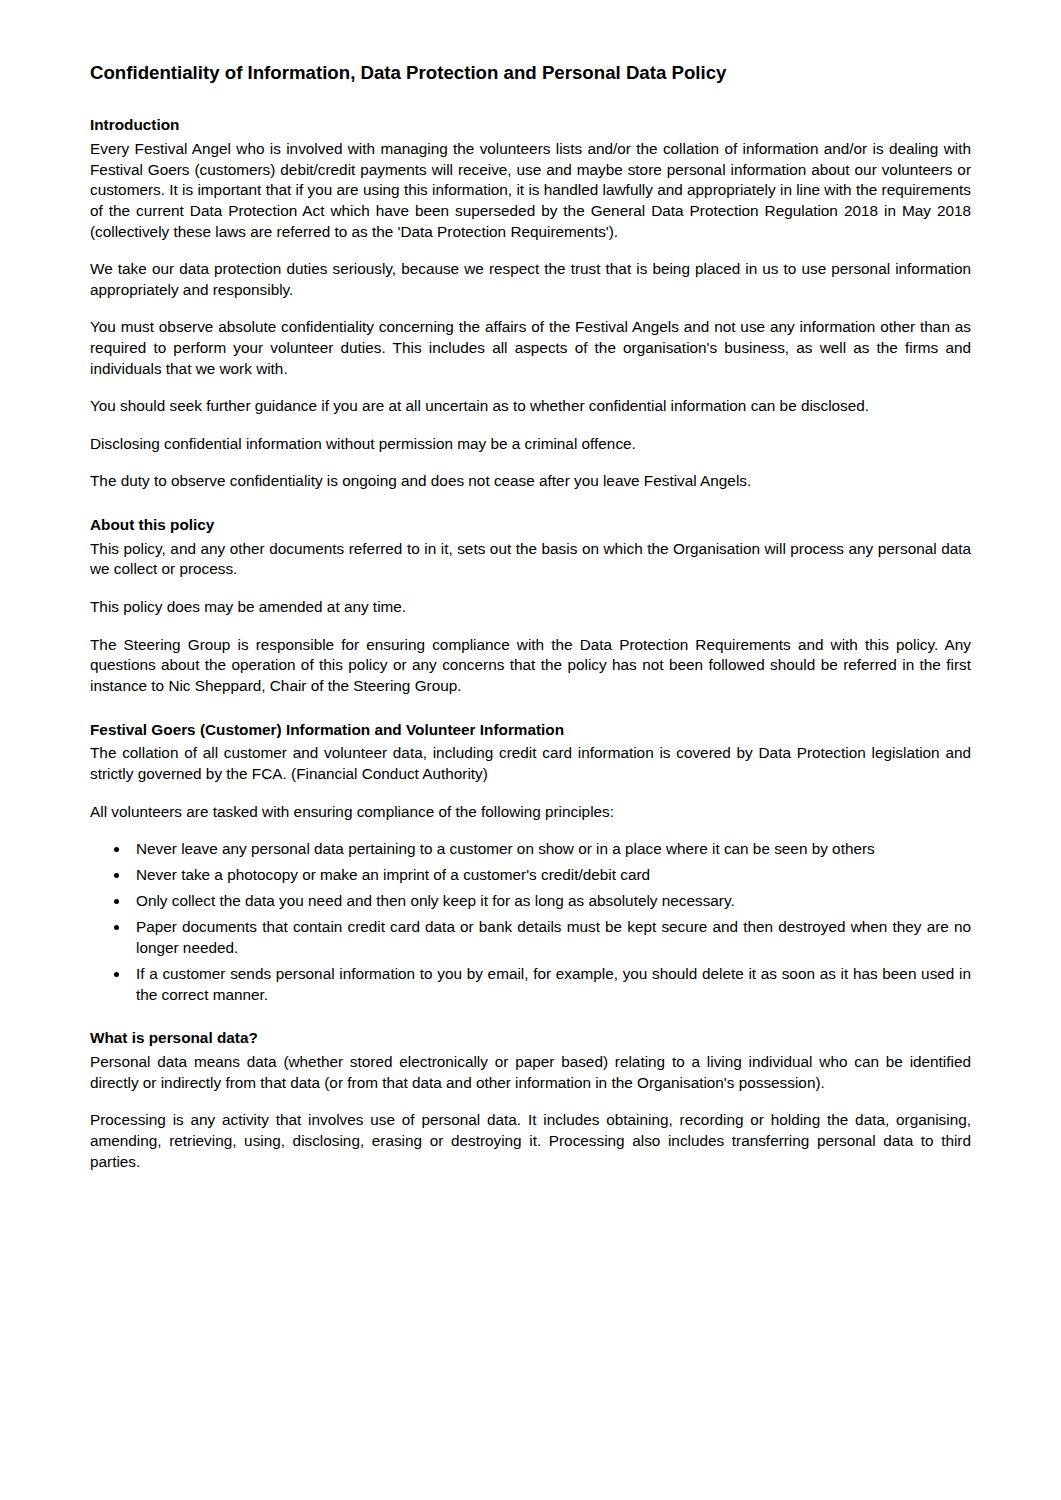Confidentiality of Information, Data Protection and Personal Data Policy
Introduction
Every Festival Angel who is involved with managing the volunteers lists and/or the collation of information and/or is dealing with Festival Goers (customers) debit/credit payments will receive, use and maybe store personal information about our volunteers or customers. It is important that if you are using this information, it is handled lawfully and appropriately in line with the requirements of the current Data Protection Act which have been superseded by the General Data Protection Regulation 2018 in May 2018 (collectively these laws are referred to as the 'Data Protection Requirements').
We take our data protection duties seriously, because we respect the trust that is being placed in us to use personal information appropriately and responsibly.
You must observe absolute confidentiality concerning the affairs of the Festival Angels and not use any information other than as required to perform your volunteer duties. This includes all aspects of the organisation's business, as well as the firms and individuals that we work with.
You should seek further guidance if you are at all uncertain as to whether confidential information can be disclosed.
Disclosing confidential information without permission may be a criminal offence.
The duty to observe confidentiality is ongoing and does not cease after you leave Festival Angels.
About this policy
This policy, and any other documents referred to in it, sets out the basis on which the Organisation will process any personal data we collect or process.
This policy does may be amended at any time.
The Steering Group is responsible for ensuring compliance with the Data Protection Requirements and with this policy. Any questions about the operation of this policy or any concerns that the policy has not been followed should be referred in the first instance to Nic Sheppard, Chair of the Steering Group.
Festival Goers (Customer) Information and Volunteer Information
The collation of all customer and volunteer data, including credit card information is covered by Data Protection legislation and strictly governed by the FCA. (Financial Conduct Authority)
All volunteers are tasked with ensuring compliance of the following principles:
Never leave any personal data pertaining to a customer on show or in a place where it can be seen by others
Never take a photocopy or make an imprint of a customer's credit/debit card
Only collect the data you need and then only keep it for as long as absolutely necessary.
Paper documents that contain credit card data or bank details must be kept secure and then destroyed when they are no longer needed.
If a customer sends personal information to you by email, for example, you should delete it as soon as it has been used in the correct manner.
What is personal data?
Personal data means data (whether stored electronically or paper based) relating to a living individual who can be identified directly or indirectly from that data (or from that data and other information in the Organisation's possession).
Processing is any activity that involves use of personal data. It includes obtaining, recording or holding the data, organising, amending, retrieving, using, disclosing, erasing or destroying it. Processing also includes transferring personal data to third parties.